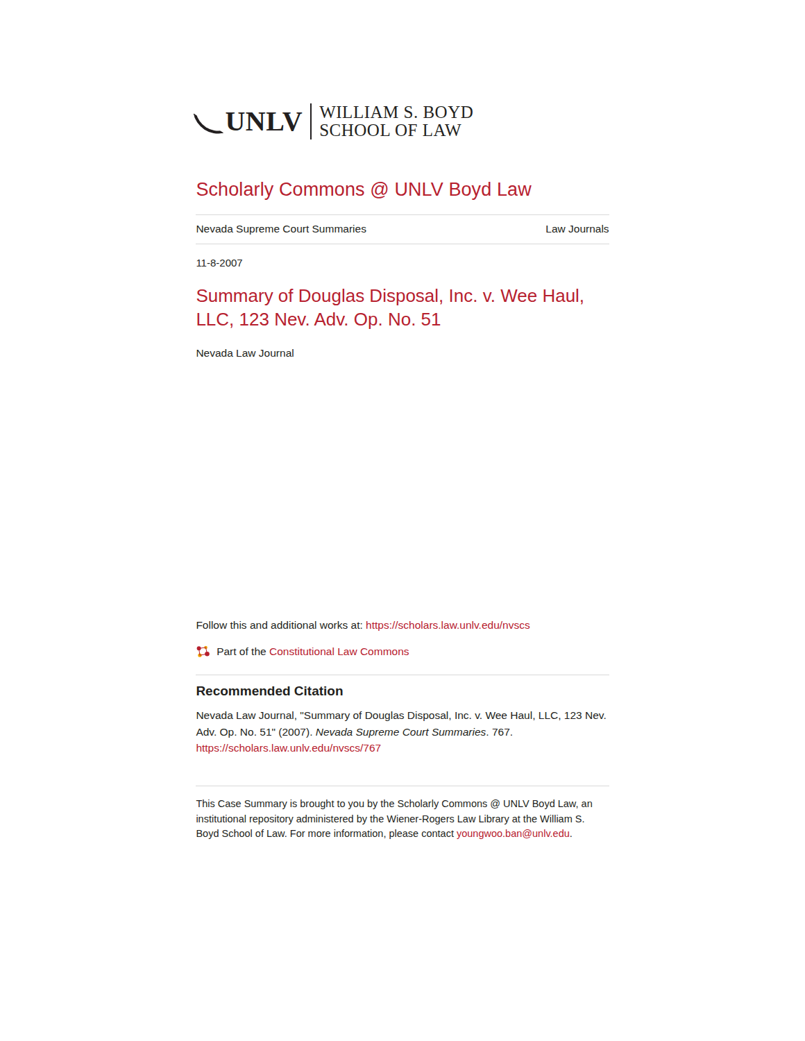UNLV
WILLIAM S. BOYD SCHOOL OF LAW
Scholarly Commons @ UNLV Boyd Law
Nevada Supreme Court Summaries
Law Journals
11-8-2007
Summary of Douglas Disposal, Inc. v. Wee Haul, LLC, 123 Nev. Adv. Op. No. 51
Nevada Law Journal
Follow this and additional works at: https://scholars.law.unlv.edu/nvscs
Part of the Constitutional Law Commons
Recommended Citation
Nevada Law Journal, "Summary of Douglas Disposal, Inc. v. Wee Haul, LLC, 123 Nev. Adv. Op. No. 51" (2007). Nevada Supreme Court Summaries. 767.
https://scholars.law.unlv.edu/nvscs/767
This Case Summary is brought to you by the Scholarly Commons @ UNLV Boyd Law, an institutional repository administered by the Wiener-Rogers Law Library at the William S. Boyd School of Law. For more information, please contact youngwoo.ban@unlv.edu.